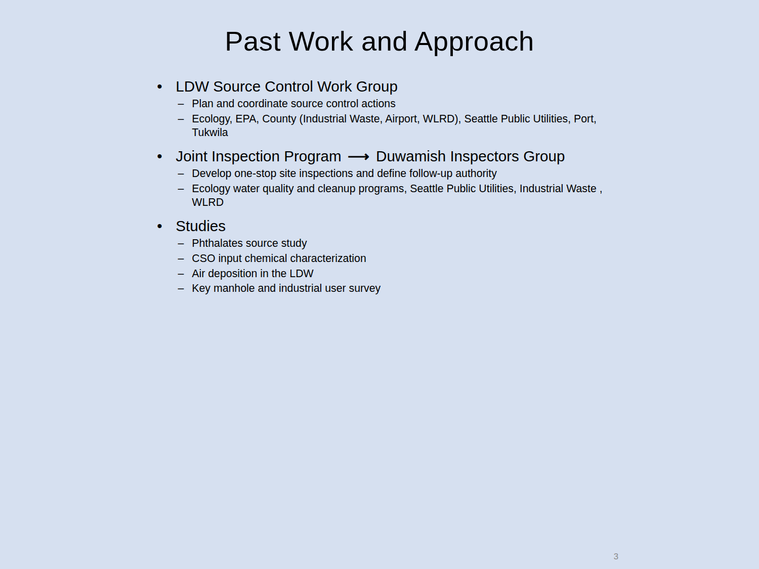Past Work and Approach
LDW Source Control Work Group
Plan and coordinate source control actions
Ecology, EPA, County (Industrial Waste, Airport, WLRD), Seattle Public Utilities, Port, Tukwila
Joint Inspection Program ⟶ Duwamish Inspectors Group
Develop one-stop site inspections and define follow-up authority
Ecology water quality and cleanup programs, Seattle Public Utilities, Industrial Waste , WLRD
Studies
Phthalates source study
CSO input chemical characterization
Air deposition in the LDW
Key manhole and industrial user survey
3